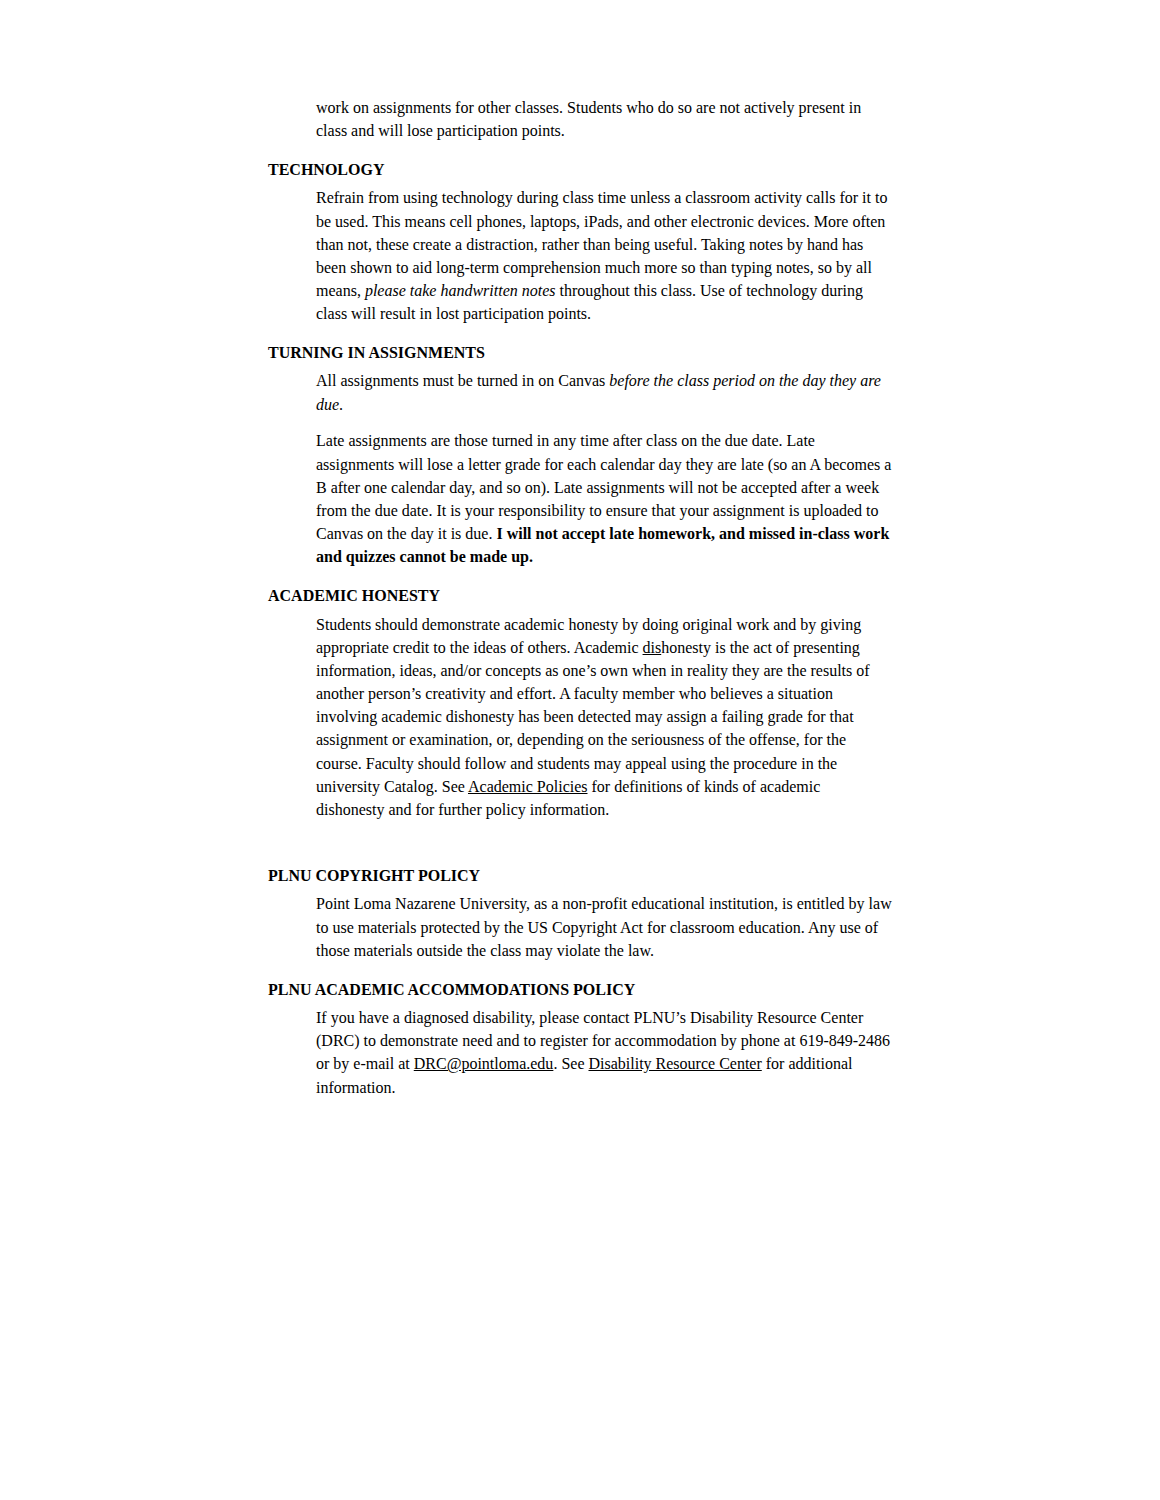work on assignments for other classes. Students who do so are not actively present in class and will lose participation points.
Technology
Refrain from using technology during class time unless a classroom activity calls for it to be used. This means cell phones, laptops, iPads, and other electronic devices. More often than not, these create a distraction, rather than being useful. Taking notes by hand has been shown to aid long-term comprehension much more so than typing notes, so by all means, please take handwritten notes throughout this class. Use of technology during class will result in lost participation points.
Turning in Assignments
All assignments must be turned in on Canvas before the class period on the day they are due.
Late assignments are those turned in any time after class on the due date. Late assignments will lose a letter grade for each calendar day they are late (so an A becomes a B after one calendar day, and so on). Late assignments will not be accepted after a week from the due date. It is your responsibility to ensure that your assignment is uploaded to Canvas on the day it is due. I will not accept late homework, and missed in-class work and quizzes cannot be made up.
Academic Honesty
Students should demonstrate academic honesty by doing original work and by giving appropriate credit to the ideas of others. Academic dishonesty is the act of presenting information, ideas, and/or concepts as one’s own when in reality they are the results of another person’s creativity and effort. A faculty member who believes a situation involving academic dishonesty has been detected may assign a failing grade for that assignment or examination, or, depending on the seriousness of the offense, for the course. Faculty should follow and students may appeal using the procedure in the university Catalog. See Academic Policies for definitions of kinds of academic dishonesty and for further policy information.
PLNU Copyright Policy
Point Loma Nazarene University, as a non-profit educational institution, is entitled by law to use materials protected by the US Copyright Act for classroom education. Any use of those materials outside the class may violate the law.
PLNU Academic Accommodations Policy
If you have a diagnosed disability, please contact PLNU’s Disability Resource Center (DRC) to demonstrate need and to register for accommodation by phone at 619-849-2486 or by e-mail at DRC@pointloma.edu. See Disability Resource Center for additional information.